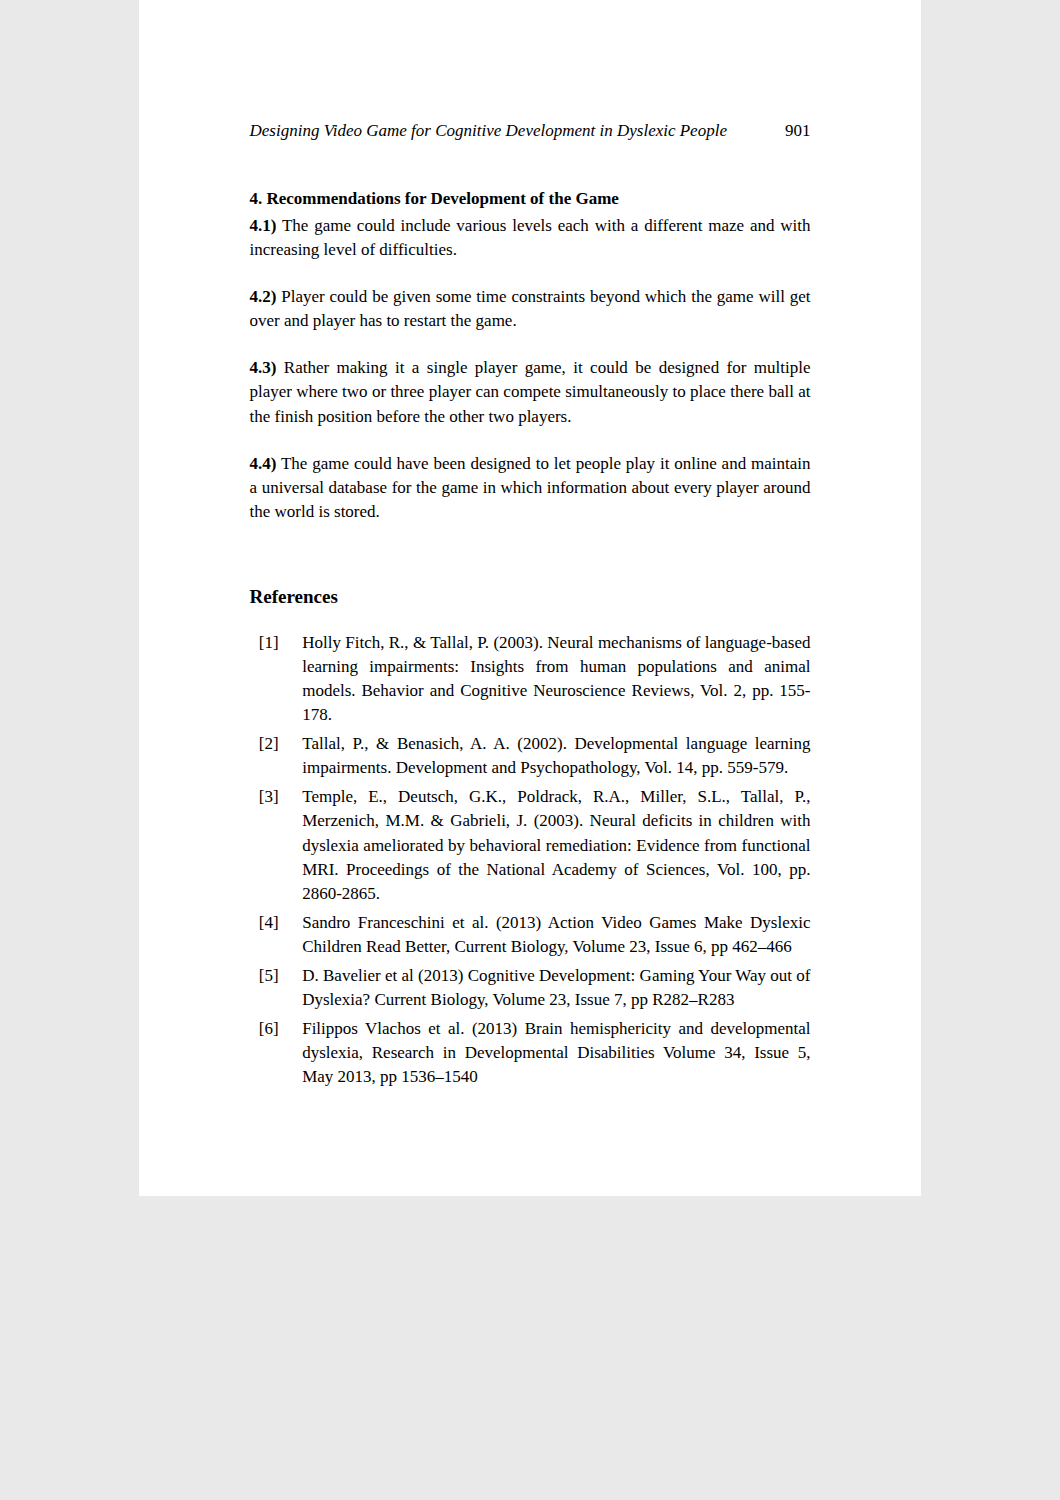Designing Video Game for Cognitive Development in Dyslexic People 901
4. Recommendations for Development of the Game
4.1) The game could include various levels each with a different maze and with increasing level of difficulties.
4.2) Player could be given some time constraints beyond which the game will get over and player has to restart the game.
4.3) Rather making it a single player game, it could be designed for multiple player where two or three player can compete simultaneously to place there ball at the finish position before the other two players.
4.4) The game could have been designed to let people play it online and maintain a universal database for the game in which information about every player around the world is stored.
References
[1] Holly Fitch, R., & Tallal, P. (2003). Neural mechanisms of language-based learning impairments: Insights from human populations and animal models. Behavior and Cognitive Neuroscience Reviews, Vol. 2, pp. 155-178.
[2] Tallal, P., & Benasich, A. A. (2002). Developmental language learning impairments. Development and Psychopathology, Vol. 14, pp. 559-579.
[3] Temple, E., Deutsch, G.K., Poldrack, R.A., Miller, S.L., Tallal, P., Merzenich, M.M. & Gabrieli, J. (2003). Neural deficits in children with dyslexia ameliorated by behavioral remediation: Evidence from functional MRI. Proceedings of the National Academy of Sciences, Vol. 100, pp. 2860-2865.
[4] Sandro Franceschini et al. (2013) Action Video Games Make Dyslexic Children Read Better, Current Biology, Volume 23, Issue 6, pp 462–466
[5] D. Bavelier et al (2013) Cognitive Development: Gaming Your Way out of Dyslexia? Current Biology, Volume 23, Issue 7, pp R282–R283
[6] Filippos Vlachos et al. (2013) Brain hemisphericity and developmental dyslexia, Research in Developmental Disabilities Volume 34, Issue 5, May 2013, pp 1536–1540